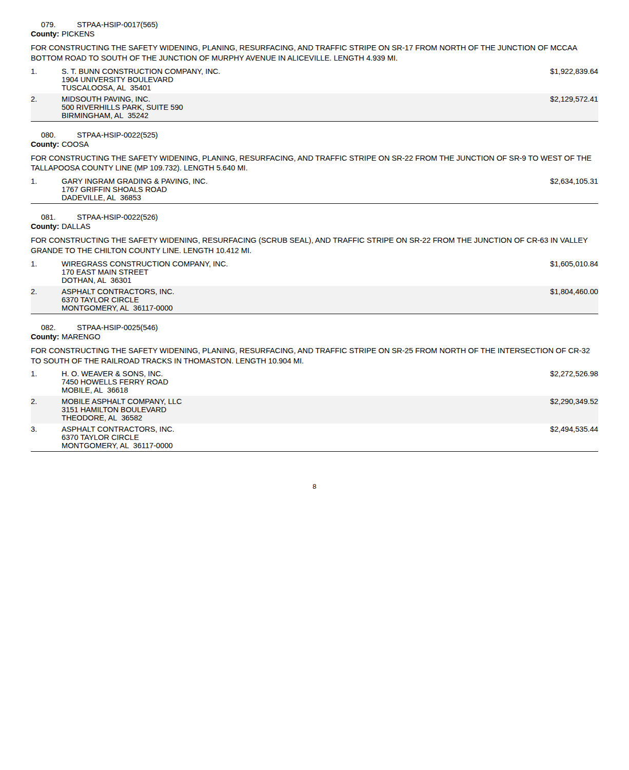079. STPAA-HSIP-0017(565)
County: PICKENS
FOR CONSTRUCTING THE SAFETY WIDENING, PLANING, RESURFACING, AND TRAFFIC STRIPE ON SR-17 FROM NORTH OF THE JUNCTION OF MCCAA BOTTOM ROAD TO SOUTH OF THE JUNCTION OF MURPHY AVENUE IN ALICEVILLE. LENGTH 4.939 MI.
| 1. | S. T. BUNN CONSTRUCTION COMPANY, INC. 1904 UNIVERSITY BOULEVARD TUSCALOOSA, AL 35401 | $1,922,839.64 |
| 2. | MIDSOUTH PAVING, INC. 500 RIVERHILLS PARK, SUITE 590 BIRMINGHAM, AL 35242 | $2,129,572.41 |
080. STPAA-HSIP-0022(525)
County: COOSA
FOR CONSTRUCTING THE SAFETY WIDENING, PLANING, RESURFACING, AND TRAFFIC STRIPE ON SR-22 FROM THE JUNCTION OF SR-9 TO WEST OF THE TALLAPOOSA COUNTY LINE (MP 109.732). LENGTH 5.640 MI.
| 1. | GARY INGRAM GRADING & PAVING, INC. 1767 GRIFFIN SHOALS ROAD DADEVILLE, AL 36853 | $2,634,105.31 |
081. STPAA-HSIP-0022(526)
County: DALLAS
FOR CONSTRUCTING THE SAFETY WIDENING, RESURFACING (SCRUB SEAL), AND TRAFFIC STRIPE ON SR-22 FROM THE JUNCTION OF CR-63 IN VALLEY GRANDE TO THE CHILTON COUNTY LINE. LENGTH 10.412 MI.
| 1. | WIREGRASS CONSTRUCTION COMPANY, INC. 170 EAST MAIN STREET DOTHAN, AL 36301 | $1,605,010.84 |
| 2. | ASPHALT CONTRACTORS, INC. 6370 TAYLOR CIRCLE MONTGOMERY, AL 36117-0000 | $1,804,460.00 |
082. STPAA-HSIP-0025(546)
County: MARENGO
FOR CONSTRUCTING THE SAFETY WIDENING, PLANING, RESURFACING, AND TRAFFIC STRIPE ON SR-25 FROM NORTH OF THE INTERSECTION OF CR-32 TO SOUTH OF THE RAILROAD TRACKS IN THOMASTON. LENGTH 10.904 MI.
| 1. | H. O. WEAVER & SONS, INC. 7450 HOWELLS FERRY ROAD MOBILE, AL 36618 | $2,272,526.98 |
| 2. | MOBILE ASPHALT COMPANY, LLC 3151 HAMILTON BOULEVARD THEODORE, AL 36582 | $2,290,349.52 |
| 3. | ASPHALT CONTRACTORS, INC. 6370 TAYLOR CIRCLE MONTGOMERY, AL 36117-0000 | $2,494,535.44 |
8